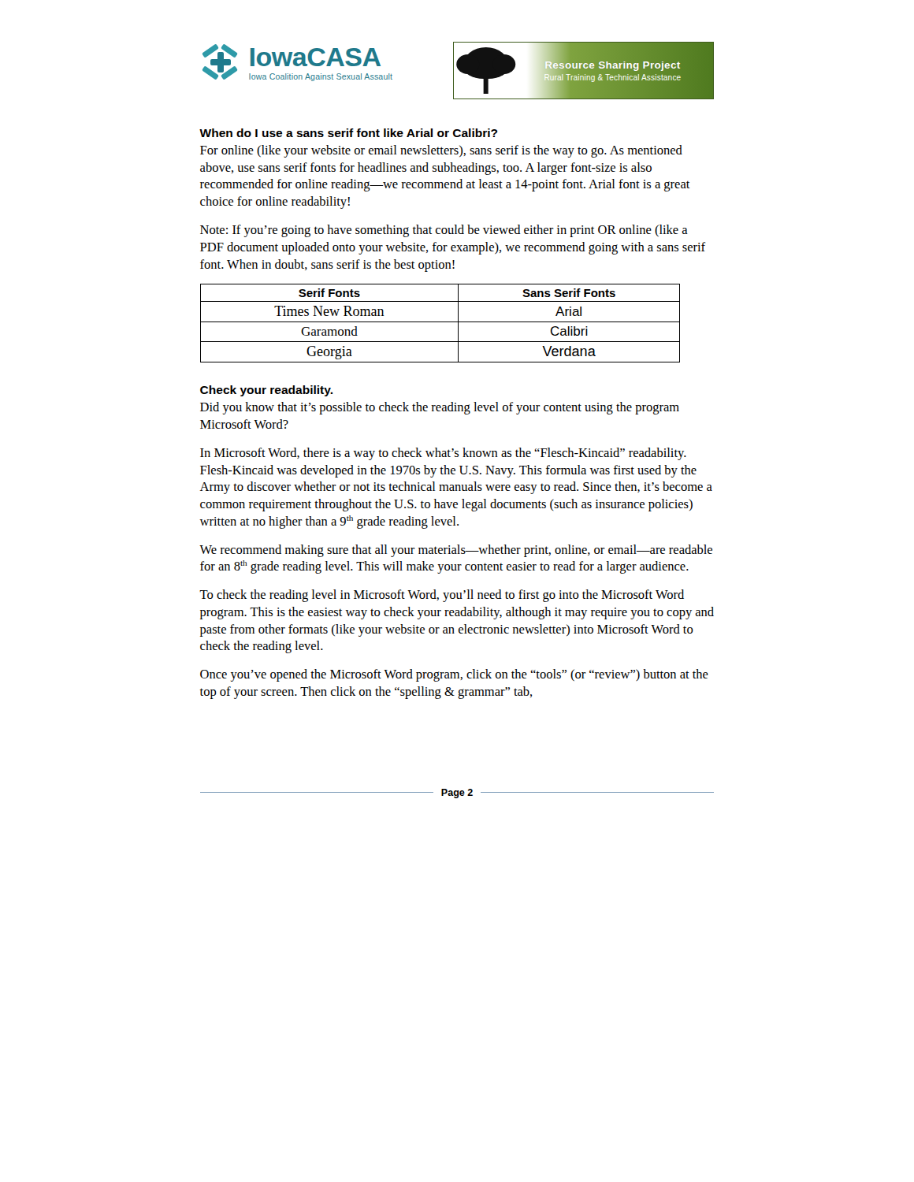Iowa CASA
Iowa Coalition Against Sexual Assault
Resource Sharing Project
Rural Training & Technical Assistance
When do I use a sans serif font like Arial or Calibri?
For online (like your website or email newsletters), sans serif is the way to go. As mentioned above, use sans serif fonts for headlines and subheadings, too. A larger font-size is also recommended for online reading—we recommend at least a 14-point font. Arial font is a great choice for online readability!
Note: If you’re going to have something that could be viewed either in print OR online (like a PDF document uploaded onto your website, for example), we recommend going with a sans serif font. When in doubt, sans serif is the best option!
| Serif Fonts | Sans Serif Fonts |
| --- | --- |
| Times New Roman | Arial |
| Garamond | Calibri |
| Georgia | Verdana |
Check your readability.
Did you know that it’s possible to check the reading level of your content using the program Microsoft Word?
In Microsoft Word, there is a way to check what’s known as the “Flesch-Kincaid” readability. Flesh-Kincaid was developed in the 1970s by the U.S. Navy. This formula was first used by the Army to discover whether or not its technical manuals were easy to read. Since then, it’s become a common requirement throughout the U.S. to have legal documents (such as insurance policies) written at no higher than a 9th grade reading level.
We recommend making sure that all your materials—whether print, online, or email—are readable for an 8th grade reading level. This will make your content easier to read for a larger audience.
To check the reading level in Microsoft Word, you’ll need to first go into the Microsoft Word program. This is the easiest way to check your readability, although it may require you to copy and paste from other formats (like your website or an electronic newsletter) into Microsoft Word to check the reading level.
Once you’ve opened the Microsoft Word program, click on the “tools” (or “review”) button at the top of your screen. Then click on the “spelling & grammar” tab,
Page 2